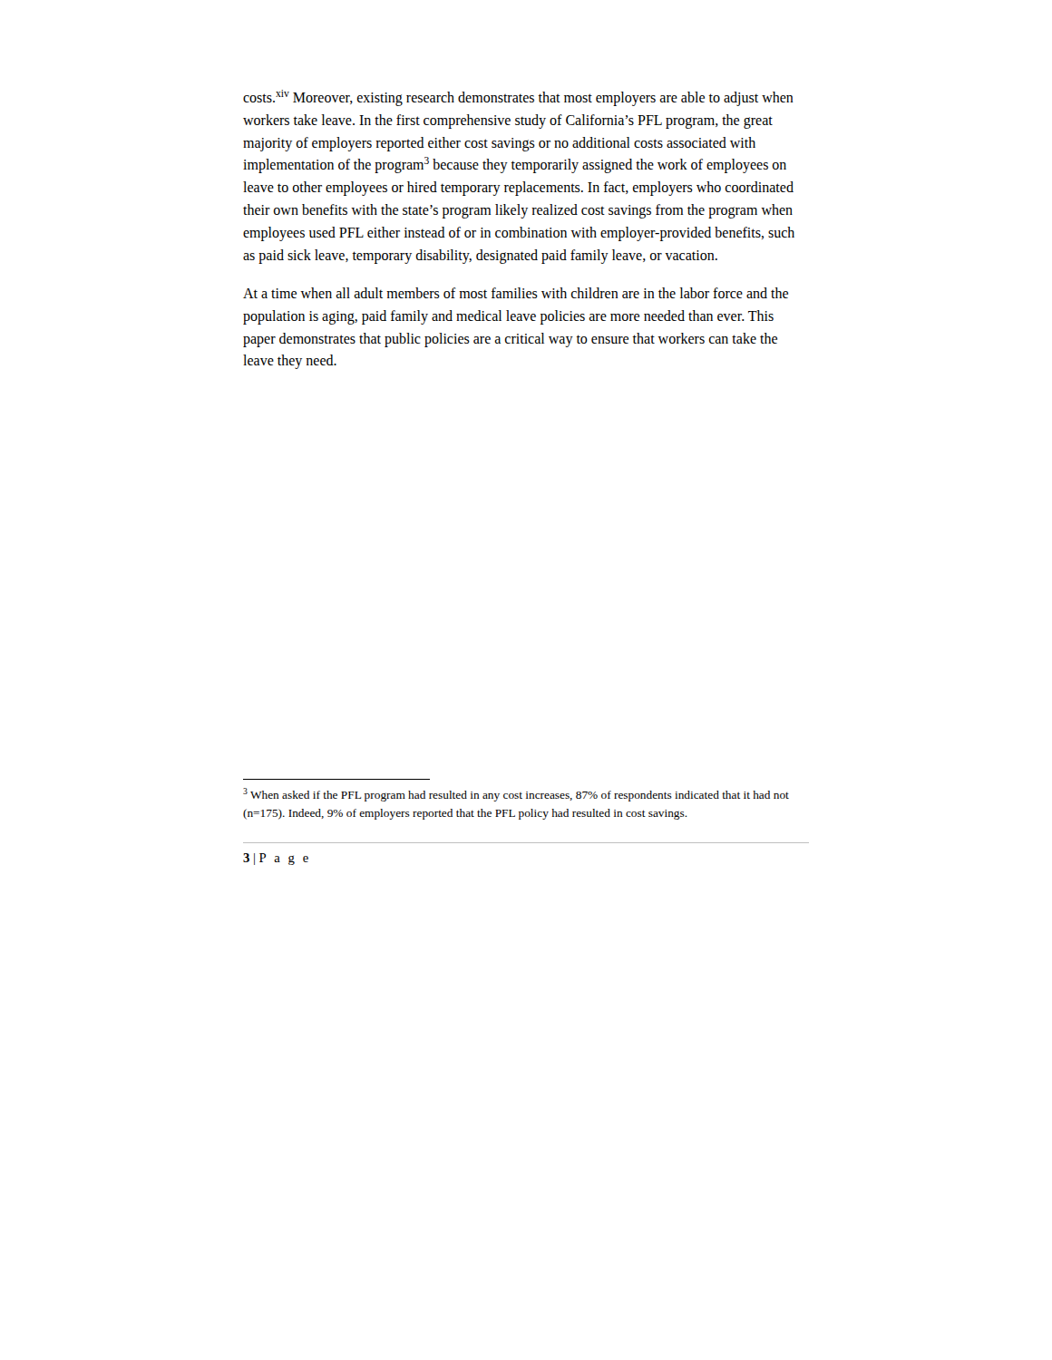costs.xiv Moreover, existing research demonstrates that most employers are able to adjust when workers take leave. In the first comprehensive study of California’s PFL program, the great majority of employers reported either cost savings or no additional costs associated with implementation of the program3 because they temporarily assigned the work of employees on leave to other employees or hired temporary replacements. In fact, employers who coordinated their own benefits with the state’s program likely realized cost savings from the program when employees used PFL either instead of or in combination with employer-provided benefits, such as paid sick leave, temporary disability, designated paid family leave, or vacation.
At a time when all adult members of most families with children are in the labor force and the population is aging, paid family and medical leave policies are more needed than ever. This paper demonstrates that public policies are a critical way to ensure that workers can take the leave they need.
3 When asked if the PFL program had resulted in any cost increases, 87% of respondents indicated that it had not (n=175). Indeed, 9% of employers reported that the PFL policy had resulted in cost savings.
3 | P a g e